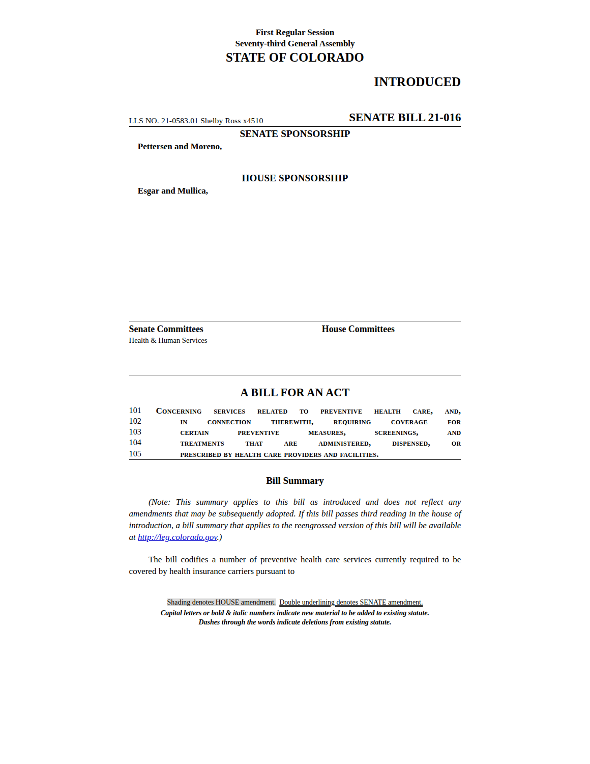First Regular Session
Seventy-third General Assembly
STATE OF COLORADO
INTRODUCED
LLS NO. 21-0583.01 Shelby Ross x4510
SENATE BILL 21-016
SENATE SPONSORSHIP
Pettersen and Moreno,
HOUSE SPONSORSHIP
Esgar and Mullica,
Senate Committees
Health & Human Services
House Committees
A BILL FOR AN ACT
| 101 | Concerning services related to preventive health care, and, |
| 102 | in connection therewith, requiring coverage for |
| 103 | certain preventive measures, screenings, and |
| 104 | treatments that are administered, dispensed, or |
| 105 | prescribed by health care providers and facilities. |
Bill Summary
(Note: This summary applies to this bill as introduced and does not reflect any amendments that may be subsequently adopted. If this bill passes third reading in the house of introduction, a bill summary that applies to the reengrossed version of this bill will be available at http://leg.colorado.gov.)
The bill codifies a number of preventive health care services currently required to be covered by health insurance carriers pursuant to
Shading denotes HOUSE amendment. Double underlining denotes SENATE amendment.
Capital letters or bold & italic numbers indicate new material to be added to existing statute.
Dashes through the words indicate deletions from existing statute.